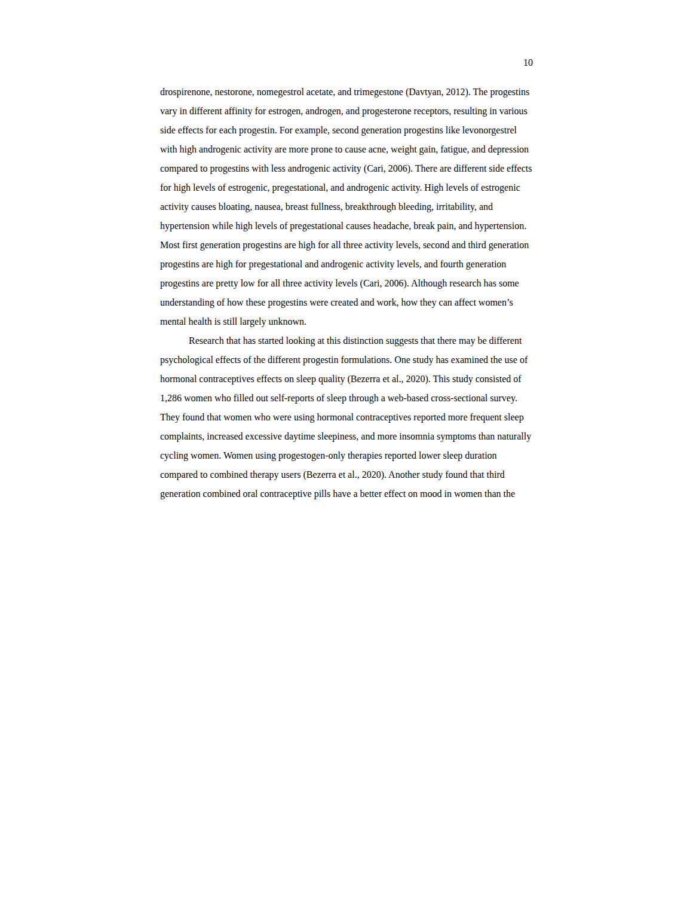10
drospirenone, nestorone, nomegestrol acetate, and trimegestone (Davtyan, 2012). The progestins vary in different affinity for estrogen, androgen, and progesterone receptors, resulting in various side effects for each progestin. For example, second generation progestins like levonorgestrel with high androgenic activity are more prone to cause acne, weight gain, fatigue, and depression compared to progestins with less androgenic activity (Cari, 2006). There are different side effects for high levels of estrogenic, pregestational, and androgenic activity. High levels of estrogenic activity causes bloating, nausea, breast fullness, breakthrough bleeding, irritability, and hypertension while high levels of pregestational causes headache, break pain, and hypertension. Most first generation progestins are high for all three activity levels, second and third generation progestins are high for pregestational and androgenic activity levels, and fourth generation progestins are pretty low for all three activity levels (Cari, 2006). Although research has some understanding of how these progestins were created and work, how they can affect women’s mental health is still largely unknown.
Research that has started looking at this distinction suggests that there may be different psychological effects of the different progestin formulations. One study has examined the use of hormonal contraceptives effects on sleep quality (Bezerra et al., 2020). This study consisted of 1,286 women who filled out self-reports of sleep through a web-based cross-sectional survey. They found that women who were using hormonal contraceptives reported more frequent sleep complaints, increased excessive daytime sleepiness, and more insomnia symptoms than naturally cycling women. Women using progestogen-only therapies reported lower sleep duration compared to combined therapy users (Bezerra et al., 2020). Another study found that third generation combined oral contraceptive pills have a better effect on mood in women than the